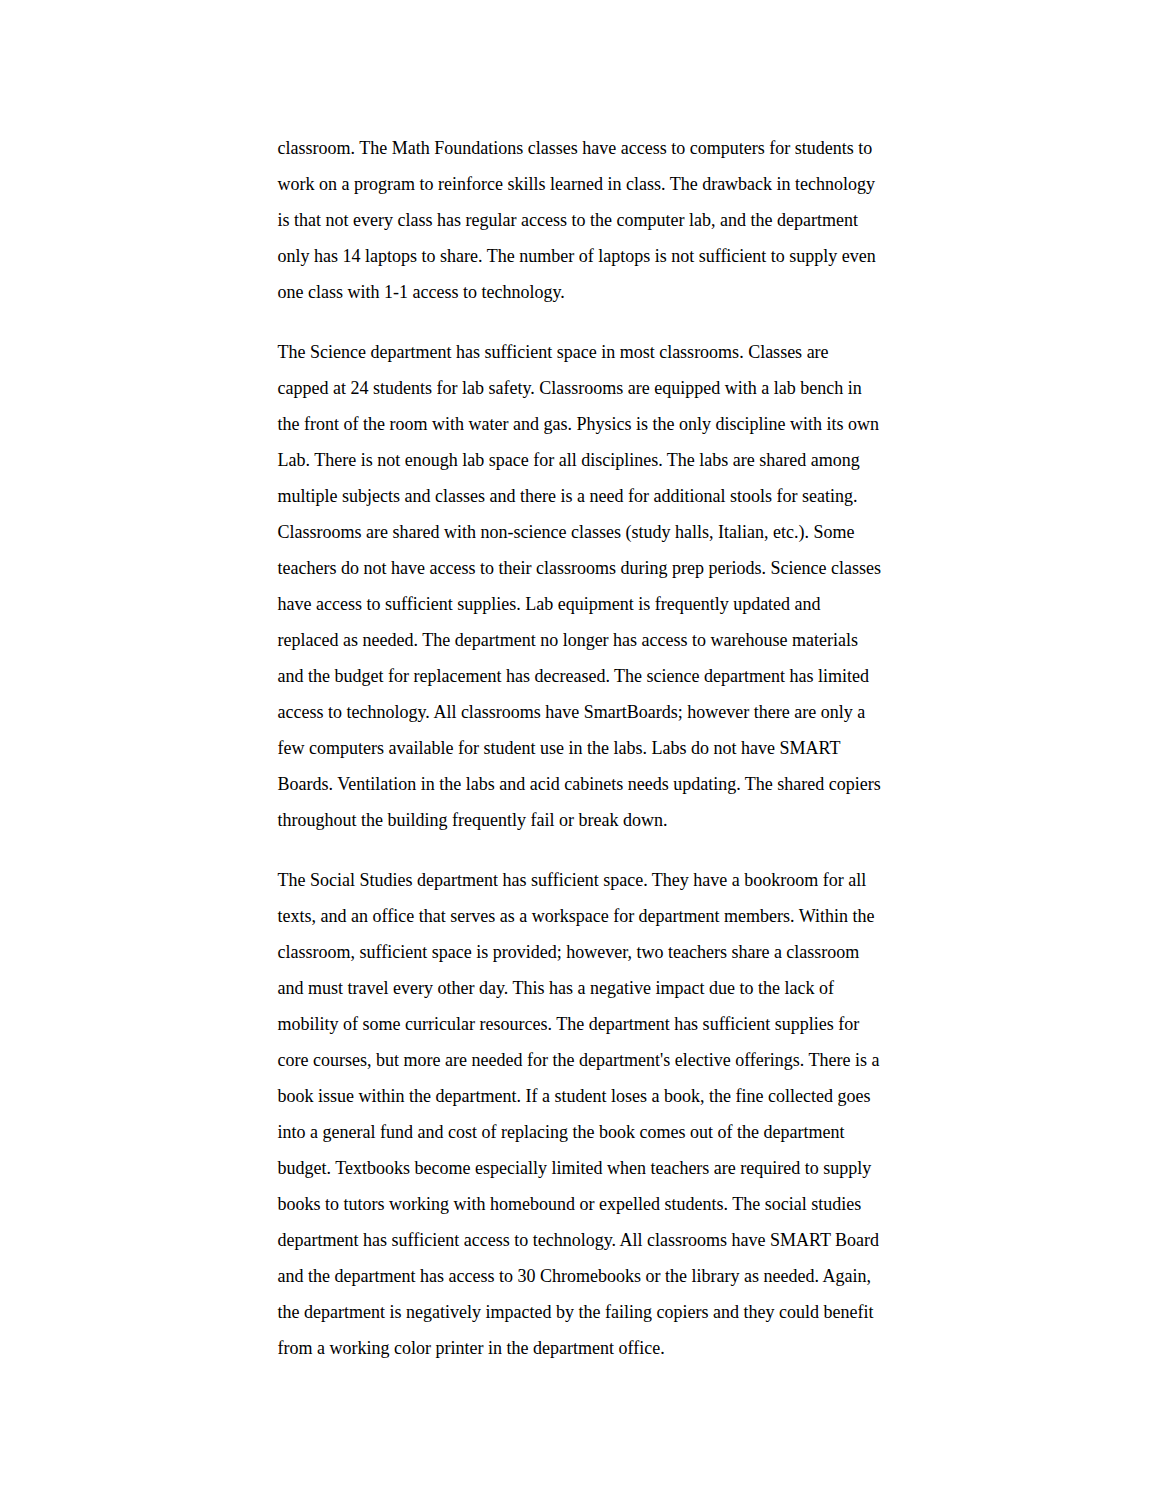classroom. The Math Foundations classes have access to computers for students to work on a program to reinforce skills learned in class. The drawback in technology is that not every class has regular access to the computer lab, and the department only has 14 laptops to share. The number of laptops is not sufficient to supply even one class with 1-1 access to technology.
The Science department has sufficient space in most classrooms. Classes are capped at 24 students for lab safety. Classrooms are equipped with a lab bench in the front of the room with water and gas. Physics is the only discipline with its own Lab. There is not enough lab space for all disciplines. The labs are shared among multiple subjects and classes and there is a need for additional stools for seating. Classrooms are shared with non-science classes (study halls, Italian, etc.). Some teachers do not have access to their classrooms during prep periods. Science classes have access to sufficient supplies. Lab equipment is frequently updated and replaced as needed. The department no longer has access to warehouse materials and the budget for replacement has decreased. The science department has limited access to technology. All classrooms have SmartBoards; however there are only a few computers available for student use in the labs. Labs do not have SMART Boards. Ventilation in the labs and acid cabinets needs updating. The shared copiers throughout the building frequently fail or break down.
The Social Studies department has sufficient space. They have a bookroom for all texts, and an office that serves as a workspace for department members. Within the classroom, sufficient space is provided; however, two teachers share a classroom and must travel every other day. This has a negative impact due to the lack of mobility of some curricular resources. The department has sufficient supplies for core courses, but more are needed for the department's elective offerings. There is a book issue within the department. If a student loses a book, the fine collected goes into a general fund and cost of replacing the book comes out of the department budget. Textbooks become especially limited when teachers are required to supply books to tutors working with homebound or expelled students. The social studies department has sufficient access to technology. All classrooms have SMART Board and the department has access to 30 Chromebooks or the library as needed. Again, the department is negatively impacted by the failing copiers and they could benefit from a working color printer in the department office.